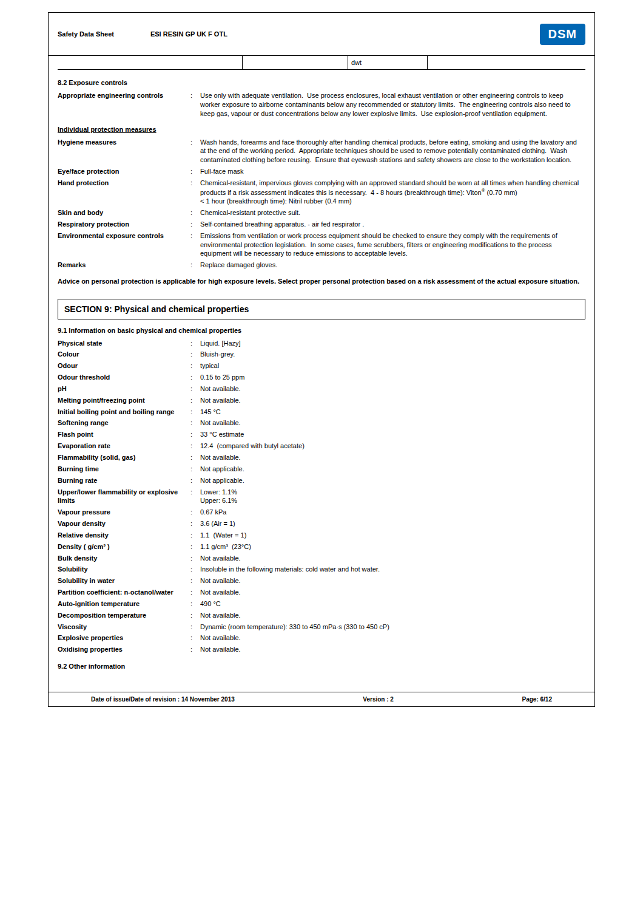Safety Data Sheet ESI RESIN GP UK F OTL
DSM
| | | dwt | |
8.2 Exposure controls
| Appropriate engineering controls | : | Use only with adequate ventilation. Use process enclosures, local exhaust ventilation or other engineering controls to keep worker exposure to airborne contaminants below any recommended or statutory limits. The engineering controls also need to keep gas, vapour or dust concentrations below any lower explosive limits. Use explosion-proof ventilation equipment. |
Individual protection measures
| Hygiene measures | : | Wash hands, forearms and face thoroughly after handling chemical products, before eating, smoking and using the lavatory and at the end of the working period. Appropriate techniques should be used to remove potentially contaminated clothing. Wash contaminated clothing before reusing. Ensure that eyewash stations and safety showers are close to the workstation location. |
| Eye/face protection | : | Full-face mask |
| Hand protection | : | Chemical-resistant, impervious gloves complying with an approved standard should be worn at all times when handling chemical products if a risk assessment indicates this is necessary. 4 - 8 hours (breakthrough time): Viton ® (0.70 mm) < 1 hour (breakthrough time): Nitril rubber (0.4 mm) |
| Skin and body | : | Chemical-resistant protective suit. |
| Respiratory protection | : | Self-contained breathing apparatus. - air fed respirator . |
| Environmental exposure controls | : | Emissions from ventilation or work process equipment should be checked to ensure they comply with the requirements of environmental protection legislation. In some cases, fume scrubbers, filters or engineering modifications to the process equipment will be necessary to reduce emissions to acceptable levels. |
| Remarks | : | Replace damaged gloves. |
Advice on personal protection is applicable for high exposure levels. Select proper personal protection based on a risk assessment of the actual exposure situation.
SECTION 9: Physical and chemical properties
9.1 Information on basic physical and chemical properties
| Physical state | : | Liquid. [Hazy] |
| Colour | : | Bluish-grey. |
| Odour | : | typical |
| Odour threshold | : | 0.15 to 25 ppm |
| pH | : | Not available. |
| Melting point/freezing point | : | Not available. |
| Initial boiling point and boiling range | : | 145 °C |
| Softening range | : | Not available. |
| Flash point | : | 33 °C estimate |
| Evaporation rate | : | 12.4 (compared with butyl acetate) |
| Flammability (solid, gas) | : | Not available. |
| Burning time | : | Not applicable. |
| Burning rate | : | Not applicable. |
| Upper/lower flammability or explosive limits | : | Lower: 1.1% Upper: 6.1% |
| Vapour pressure | : | 0.67 kPa |
| Vapour density | : | 3.6 (Air = 1) |
| Relative density | : | 1.1 (Water = 1) |
| Density ( g/cm³ ) | : | 1.1 g/cm³ (23°C) |
| Bulk density | : | Not available. |
| Solubility | : | Insoluble in the following materials: cold water and hot water. |
| Solubility in water | : | Not available. |
| Partition coefficient: n-octanol/water | : | Not available. |
| Auto-ignition temperature | : | 490 °C |
| Decomposition temperature | : | Not available. |
| Viscosity | : | Dynamic (room temperature): 330 to 450 mPa·s (330 to 450 cP) |
| Explosive properties | : | Not available. |
| Oxidising properties | : | Not available. |
9.2 Other information
Date of issue/Date of revision : 14 November 2013 Version : 2 Page: 6/12